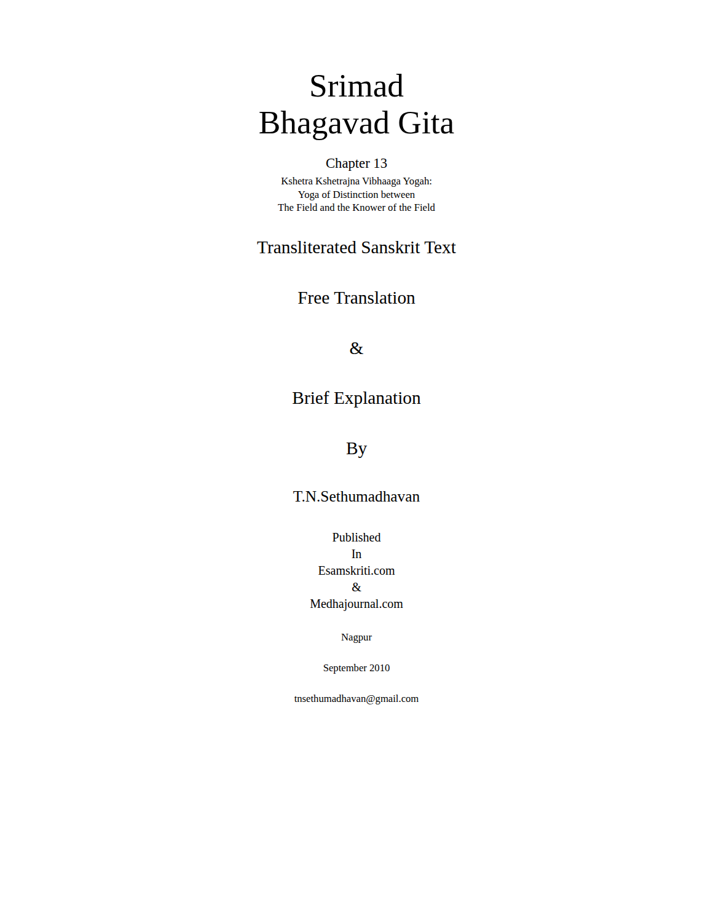Srimad
Bhagavad Gita
Chapter 13
Kshetra Kshetrajna Vibhaaga Yogah:
Yoga of Distinction between
The Field and the Knower of the Field
Transliterated Sanskrit Text
Free Translation
&
Brief Explanation
By
T.N.Sethumadhavan
Published
In
Esamskriti.com
&
Medhajournal.com
Nagpur
September 2010
tnsethumadhavan@gmail.com